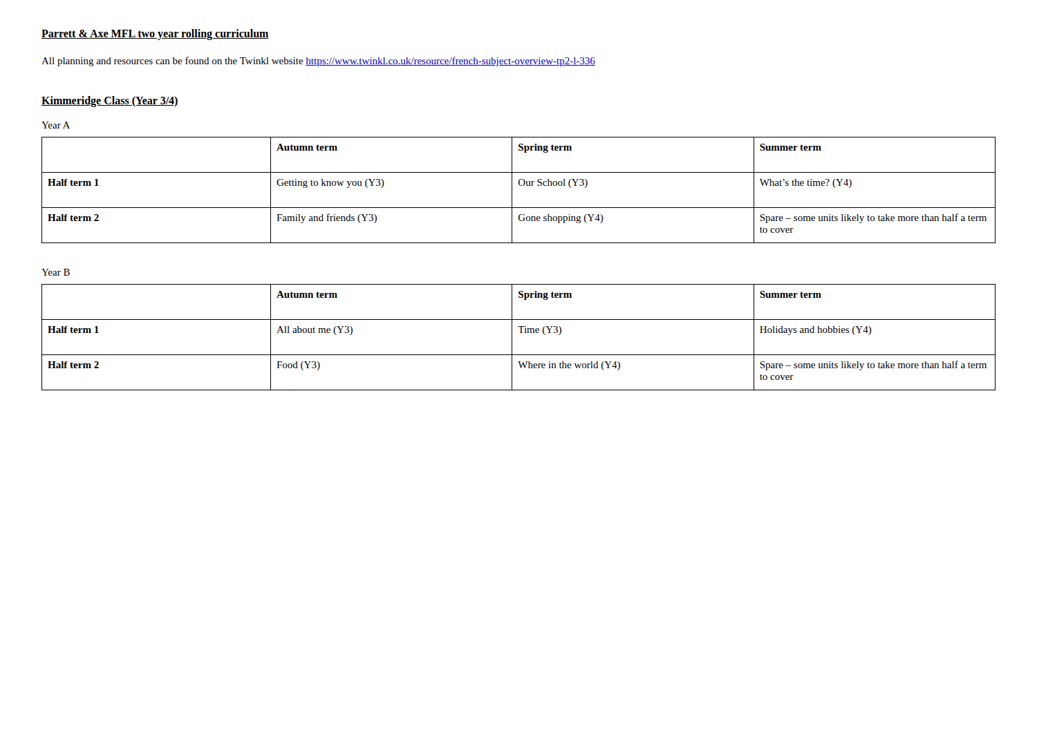Parrett & Axe MFL two year rolling curriculum
All planning and resources can be found on the Twinkl website https://www.twinkl.co.uk/resource/french-subject-overview-tp2-l-336
Kimmeridge Class (Year 3/4)
Year A
| | Autumn term | Spring term | Summer term |
| --- | --- | --- | --- |
| Half term 1 | Getting to know you (Y3) | Our School (Y3) | What’s the time? (Y4) |
| Half term 2 | Family and friends (Y3) | Gone shopping (Y4) | Spare – some units likely to take more than half a term to cover |
Year B
| | Autumn term | Spring term | Summer term |
| --- | --- | --- | --- |
| Half term 1 | All about me (Y3) | Time (Y3) | Holidays and hobbies (Y4) |
| Half term 2 | Food (Y3) | Where in the world (Y4) | Spare – some units likely to take more than half a term to cover |